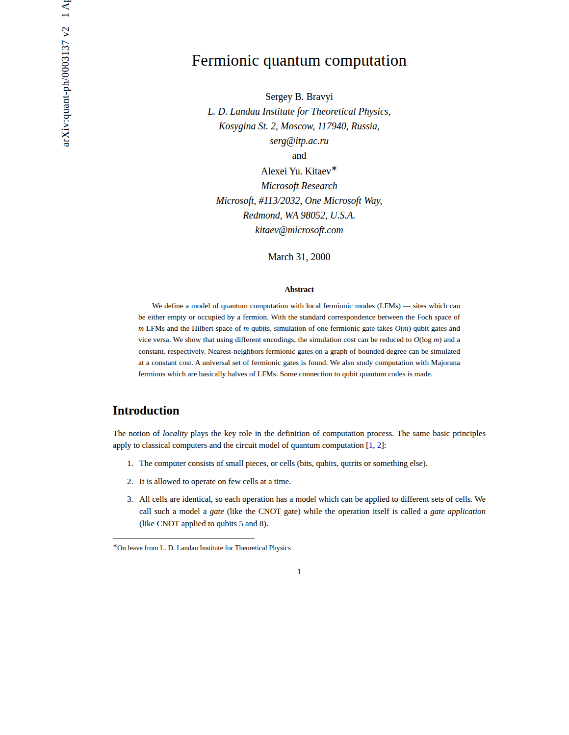arXiv:quant-ph/0003137 v2 1 Apr 2000
Fermionic quantum computation
Sergey B. Bravyi
L. D. Landau Institute for Theoretical Physics,
Kosygina St. 2, Moscow, 117940, Russia,
serg@itp.ac.ru
and
Alexei Yu. Kitaev∗
Microsoft Research
Microsoft, #113/2032, One Microsoft Way,
Redmond, WA 98052, U.S.A.
kitaev@microsoft.com
March 31, 2000
Abstract
We define a model of quantum computation with local fermionic modes (LFMs) — sites which can be either empty or occupied by a fermion. With the standard correspondence between the Foch space of m LFMs and the Hilbert space of m qubits, simulation of one fermionic gate takes O(m) qubit gates and vice versa. We show that using different encodings, the simulation cost can be reduced to O(log m) and a constant, respectively. Nearest-neighbors fermionic gates on a graph of bounded degree can be simulated at a constant cost. A universal set of fermionic gates is found. We also study computation with Majorana fermions which are basically halves of LFMs. Some connection to qubit quantum codes is made.
Introduction
The notion of locality plays the key role in the definition of computation process. The same basic principles apply to classical computers and the circuit model of quantum computation [1, 2]:
The computer consists of small pieces, or cells (bits, qubits, qutrits or something else).
It is allowed to operate on few cells at a time.
All cells are identical, so each operation has a model which can be applied to different sets of cells. We call such a model a gate (like the CNOT gate) while the operation itself is called a gate application (like CNOT applied to qubits 5 and 8).
∗On leave from L. D. Landau Institute for Theoretical Physics
1